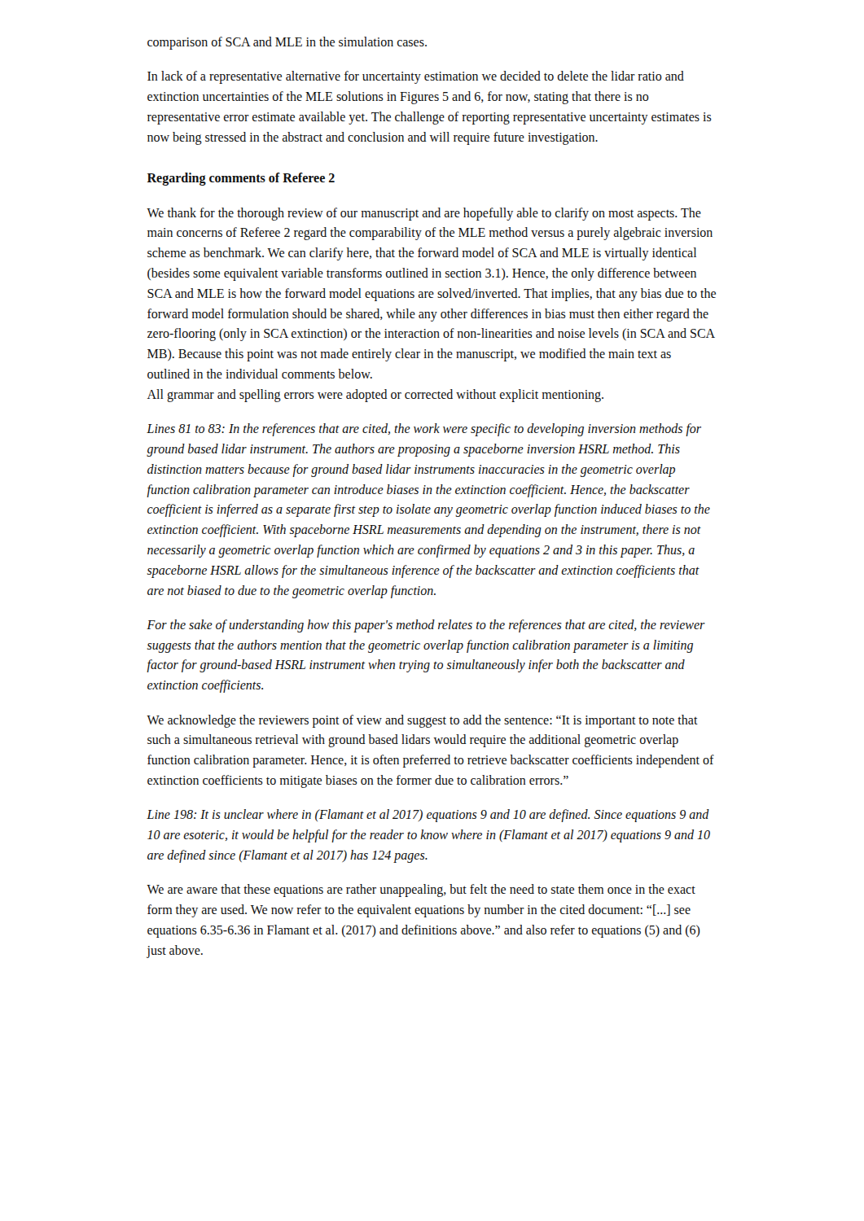comparison of SCA and MLE in the simulation cases.
In lack of a representative alternative for uncertainty estimation we decided to delete the lidar ratio and extinction uncertainties of the MLE solutions in Figures 5 and 6, for now, stating that there is no representative error estimate available yet. The challenge of reporting representative uncertainty estimates is now being stressed in the abstract and conclusion and will require future investigation.
Regarding comments of Referee 2
We thank for the thorough review of our manuscript and are hopefully able to clarify on most aspects. The main concerns of Referee 2 regard the comparability of the MLE method versus a purely algebraic inversion scheme as benchmark. We can clarify here, that the forward model of SCA and MLE is virtually identical (besides some equivalent variable transforms outlined in section 3.1). Hence, the only difference between SCA and MLE is how the forward model equations are solved/inverted. That implies, that any bias due to the forward model formulation should be shared, while any other differences in bias must then either regard the zero-flooring (only in SCA extinction) or the interaction of non-linearities and noise levels (in SCA and SCA MB). Because this point was not made entirely clear in the manuscript, we modified the main text as outlined in the individual comments below.
All grammar and spelling errors were adopted or corrected without explicit mentioning.
Lines 81 to 83: In the references that are cited, the work were specific to developing inversion methods for ground based lidar instrument. The authors are proposing a spaceborne inversion HSRL method. This distinction matters because for ground based lidar instruments inaccuracies in the geometric overlap function calibration parameter can introduce biases in the extinction coefficient. Hence, the backscatter coefficient is inferred as a separate first step to isolate any geometric overlap function induced biases to the extinction coefficient. With spaceborne HSRL measurements and depending on the instrument, there is not necessarily a geometric overlap function which are confirmed by equations 2 and 3 in this paper. Thus, a spaceborne HSRL allows for the simultaneous inference of the backscatter and extinction coefficients that are not biased to due to the geometric overlap function.
For the sake of understanding how this paper's method relates to the references that are cited, the reviewer suggests that the authors mention that the geometric overlap function calibration parameter is a limiting factor for ground-based HSRL instrument when trying to simultaneously infer both the backscatter and extinction coefficients.
We acknowledge the reviewers point of view and suggest to add the sentence: “It is important to note that such a simultaneous retrieval with ground based lidars would require the additional geometric overlap function calibration parameter. Hence, it is often preferred to retrieve backscatter coefficients independent of extinction coefficients to mitigate biases on the former due to calibration errors.”
Line 198: It is unclear where in (Flamant et al 2017) equations 9 and 10 are defined. Since equations 9 and 10 are esoteric, it would be helpful for the reader to know where in (Flamant et al 2017) equations 9 and 10 are defined since (Flamant et al 2017) has 124 pages.
We are aware that these equations are rather unappealing, but felt the need to state them once in the exact form they are used. We now refer to the equivalent equations by number in the cited document: “[...] see equations 6.35-6.36 in Flamant et al. (2017) and definitions above.” and also refer to equations (5) and (6) just above.